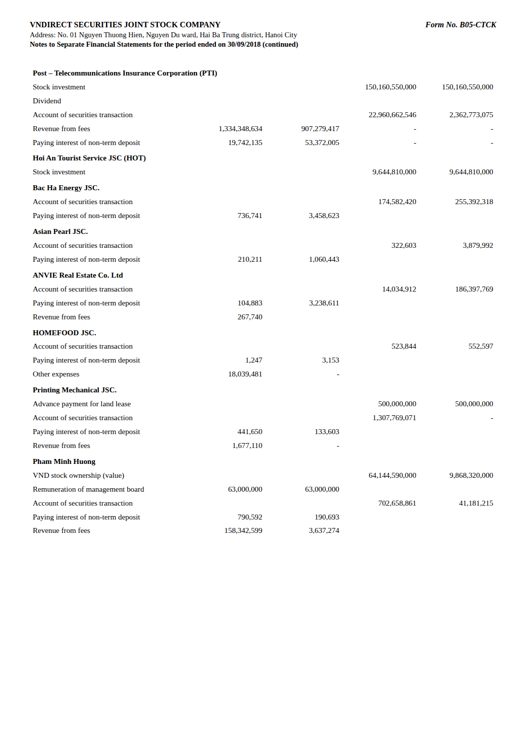VNDIRECT SECURITIES JOINT STOCK COMPANY Form No. B05-CTCK
Address: No. 01 Nguyen Thuong Hien, Nguyen Du ward, Hai Ba Trung district, Hanoi City
Notes to Separate Financial Statements for the period ended on 30/09/2018 (continued)
| Post – Telecommunications Insurance Corporation (PTI) |
| Stock investment | | | 150,160,550,000 | 150,160,550,000 |
| Dividend | | | | |
| Account of securities transaction | | | 22,960,662,546 | 2,362,773,075 |
| Revenue from fees | 1,334,348,634 | 907,279,417 | - | - |
| Paying interest of non-term deposit | 19,742,135 | 53,372,005 | - | - |
| Hoi An Tourist Service JSC (HOT) |
| Stock investment | | | 9,644,810,000 | 9,644,810,000 |
| Bac Ha Energy JSC. |
| Account of securities transaction | | | 174,582,420 | 255,392,318 |
| Paying interest of non-term deposit | 736,741 | 3,458,623 | | |
| Asian Pearl JSC. |
| Account of securities transaction | | | 322,603 | 3,879,992 |
| Paying interest of non-term deposit | 210,211 | 1,060,443 | | |
| ANVIE Real Estate Co. Ltd |
| Account of securities transaction | | | 14,034,912 | 186,397,769 |
| Paying interest of non-term deposit | 104,883 | 3,238,611 | | |
| Revenue from fees | 267,740 | | | |
| HOMEFOOD JSC. |
| Account of securities transaction | | | 523,844 | 552,597 |
| Paying interest of non-term deposit | 1,247 | 3,153 | | |
| Other expenses | 18,039,481 | - | | |
| Printing Mechanical JSC. |
| Advance payment for land lease | | | 500,000,000 | 500,000,000 |
| Account of securities transaction | | | 1,307,769,071 | - |
| Paying interest of non-term deposit | 441,650 | 133,603 | | |
| Revenue from fees | 1,677,110 | - | | |
| Pham Minh Huong |
| VND stock ownership (value) | | | 64,144,590,000 | 9,868,320,000 |
| Remuneration of management board | 63,000,000 | 63,000,000 | | |
| Account of securities transaction | | | 702,658,861 | 41,181,215 |
| Paying interest of non-term deposit | 790,592 | 190,693 | | |
| Revenue from fees | 158,342,599 | 3,637,274 | | |